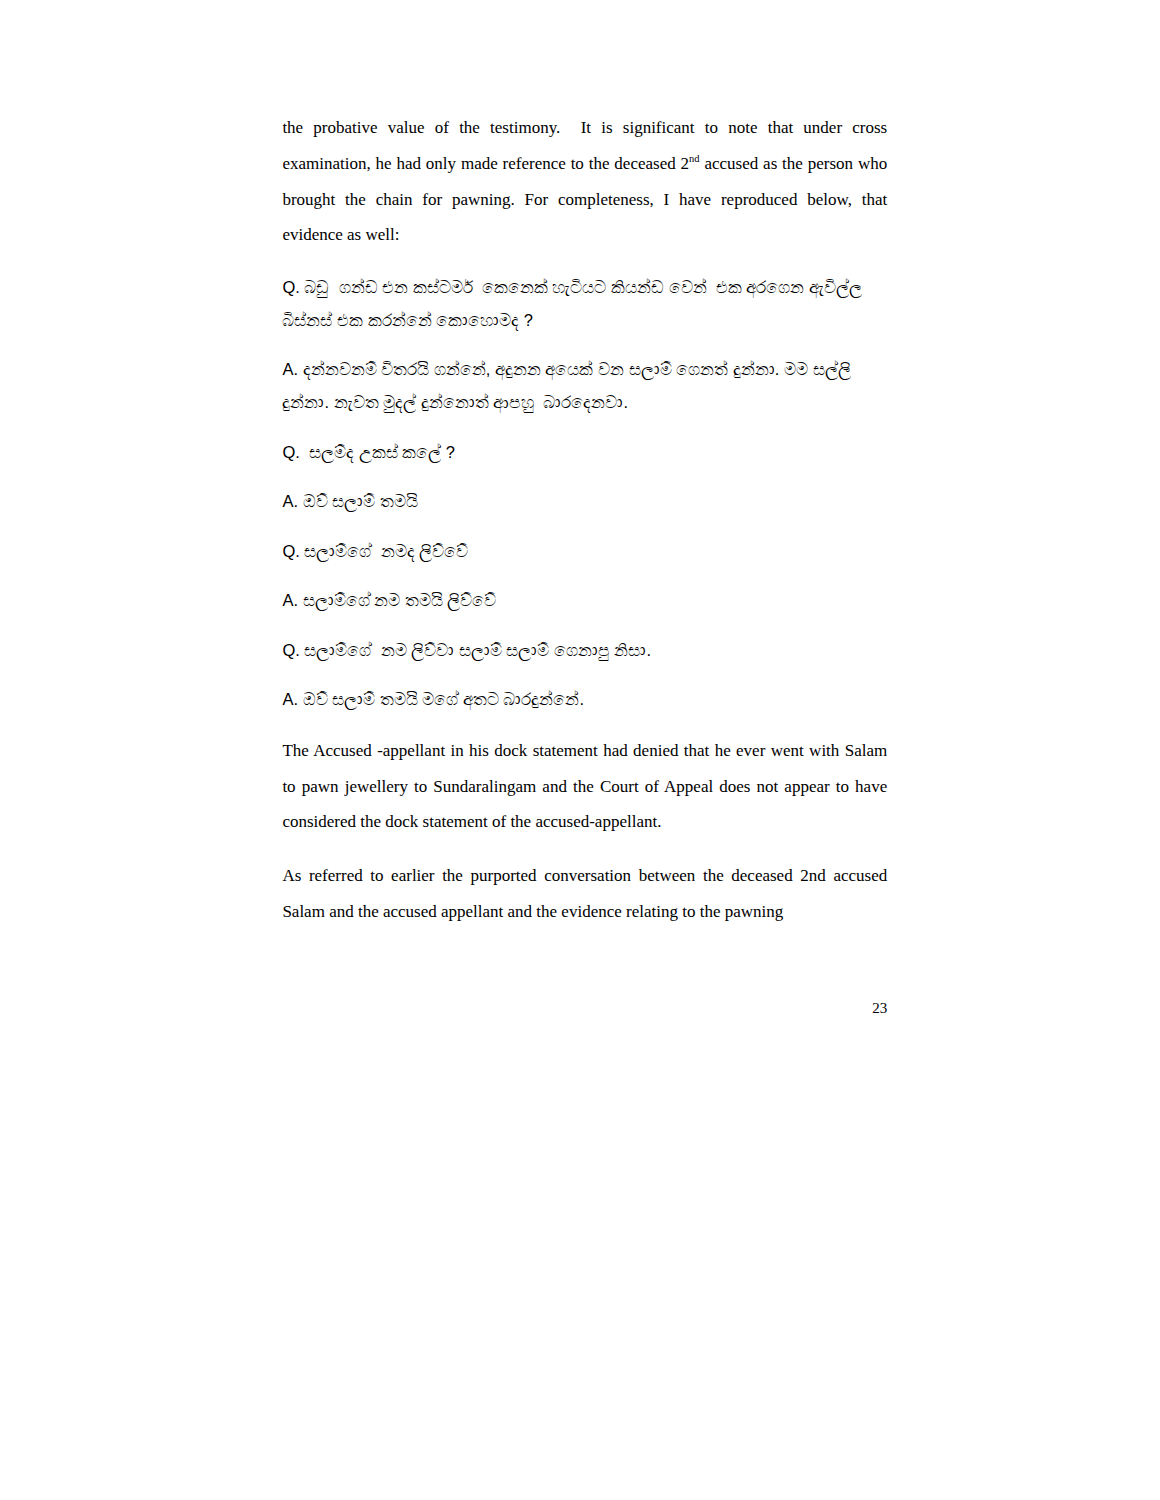the probative value of the testimony. It is significant to note that under cross examination, he had only made reference to the deceased 2nd accused as the person who brought the chain for pawning. For completeness, I have reproduced below, that evidence as well:
Q. බඩු ගන්ඩ එන කස්ටමර් කෙනෙක් හැටියට කියන්ඩ වෙන් එක අරගෙන ඇවිල්ල බිස්නස් එක කරන්නේ කොහොමද ?
A. දන්නවනම් විතරයි ගන්නේ, අදුනන අයෙක් වන සලාම් ගෙනත් දුන්නා. මම සල්ලි දුන්නා. නැවත මුදල් දුන්නොත් ආපහු බාරදෙනවා.
Q. සලම්ද උකස් කලේ ?
A. ඔව් සලාම් තමයි
Q. සලාම්ගේ නමද ලිව්වේ
A. සලාම්ගේ නම තමයි ලිව්වේ
Q. සලාම්ගේ නම ලිව්වා සලාම් සලාම් ගෙනාපු නිසා.
A. ඔව් සලාම් තමයි මගේ අතට බාරදුන්නේ.
The Accused -appellant in his dock statement had denied that he ever went with Salam to pawn jewellery to Sundaralingam and the Court of Appeal does not appear to have considered the dock statement of the accused-appellant.
As referred to earlier the purported conversation between the deceased 2nd accused Salam and the accused appellant and the evidence relating to the pawning
23